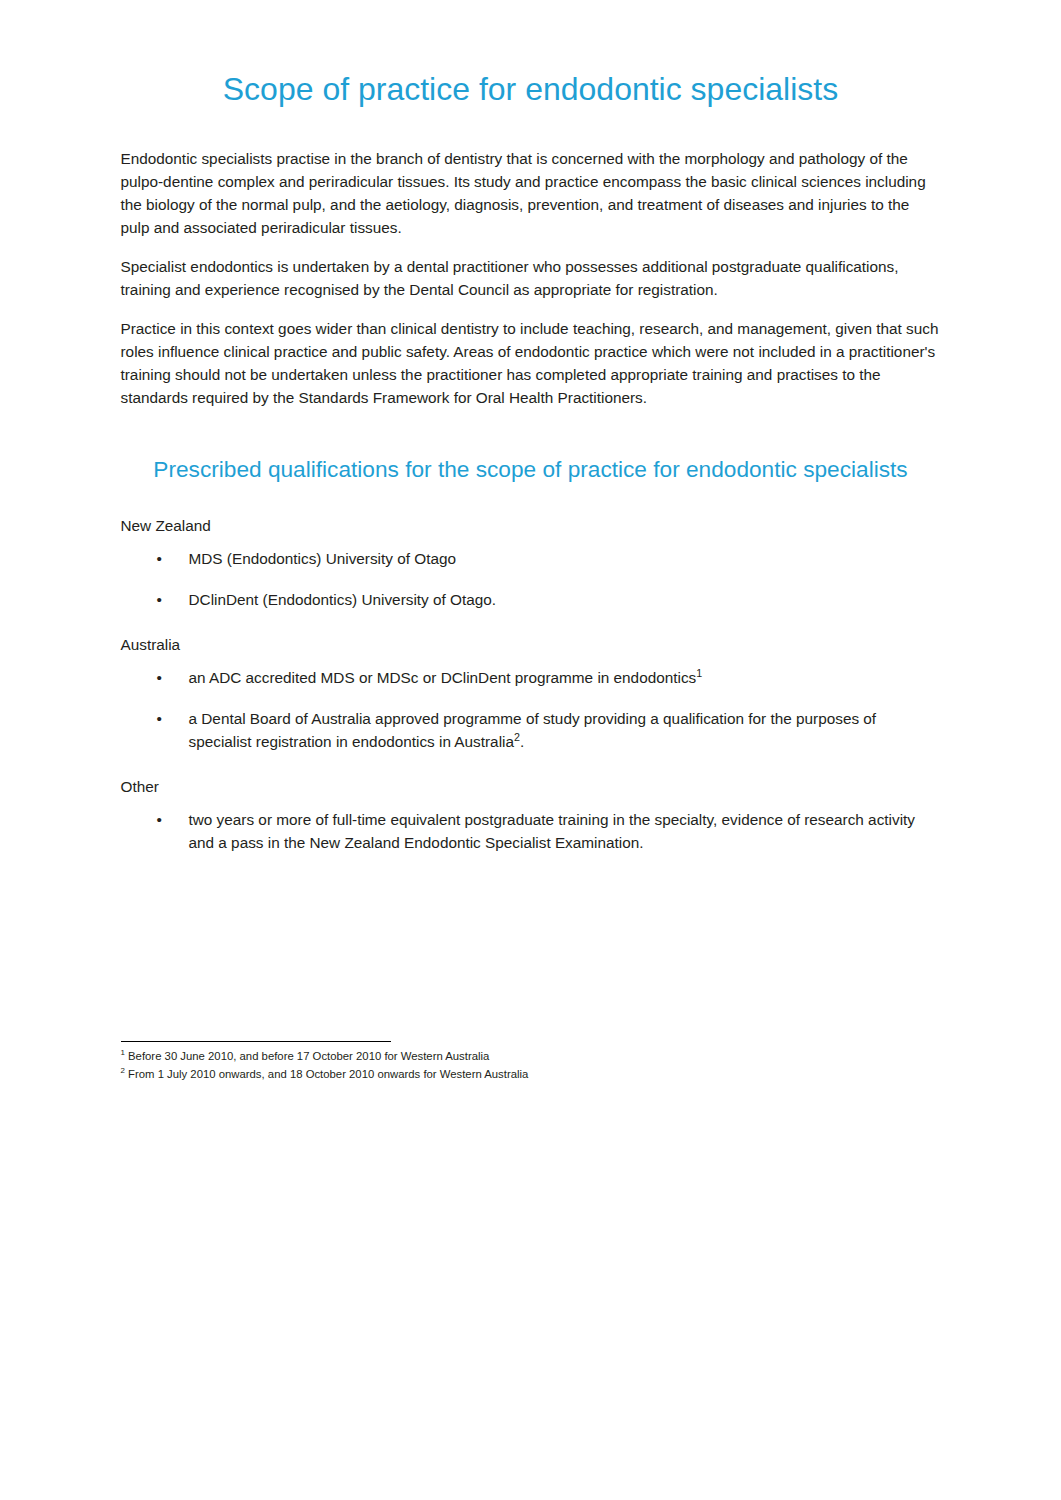Scope of practice for endodontic specialists
Endodontic specialists practise in the branch of dentistry that is concerned with the morphology and pathology of the pulpo-dentine complex and periradicular tissues. Its study and practice encompass the basic clinical sciences including the biology of the normal pulp, and the aetiology, diagnosis, prevention, and treatment of diseases and injuries to the pulp and associated periradicular tissues.
Specialist endodontics is undertaken by a dental practitioner who possesses additional postgraduate qualifications, training and experience recognised by the Dental Council as appropriate for registration.
Practice in this context goes wider than clinical dentistry to include teaching, research, and management, given that such roles influence clinical practice and public safety. Areas of endodontic practice which were not included in a practitioner's training should not be undertaken unless the practitioner has completed appropriate training and practises to the standards required by the Standards Framework for Oral Health Practitioners.
Prescribed qualifications for the scope of practice for endodontic specialists
New Zealand
MDS (Endodontics) University of Otago
DClinDent (Endodontics) University of Otago.
Australia
an ADC accredited MDS or MDSc or DClinDent programme in endodontics1
a Dental Board of Australia approved programme of study providing a qualification for the purposes of specialist registration in endodontics in Australia2.
Other
two years or more of full-time equivalent postgraduate training in the specialty, evidence of research activity and a pass in the New Zealand Endodontic Specialist Examination.
1 Before 30 June 2010, and before 17 October 2010 for Western Australia
2 From 1 July 2010 onwards, and 18 October 2010 onwards for Western Australia